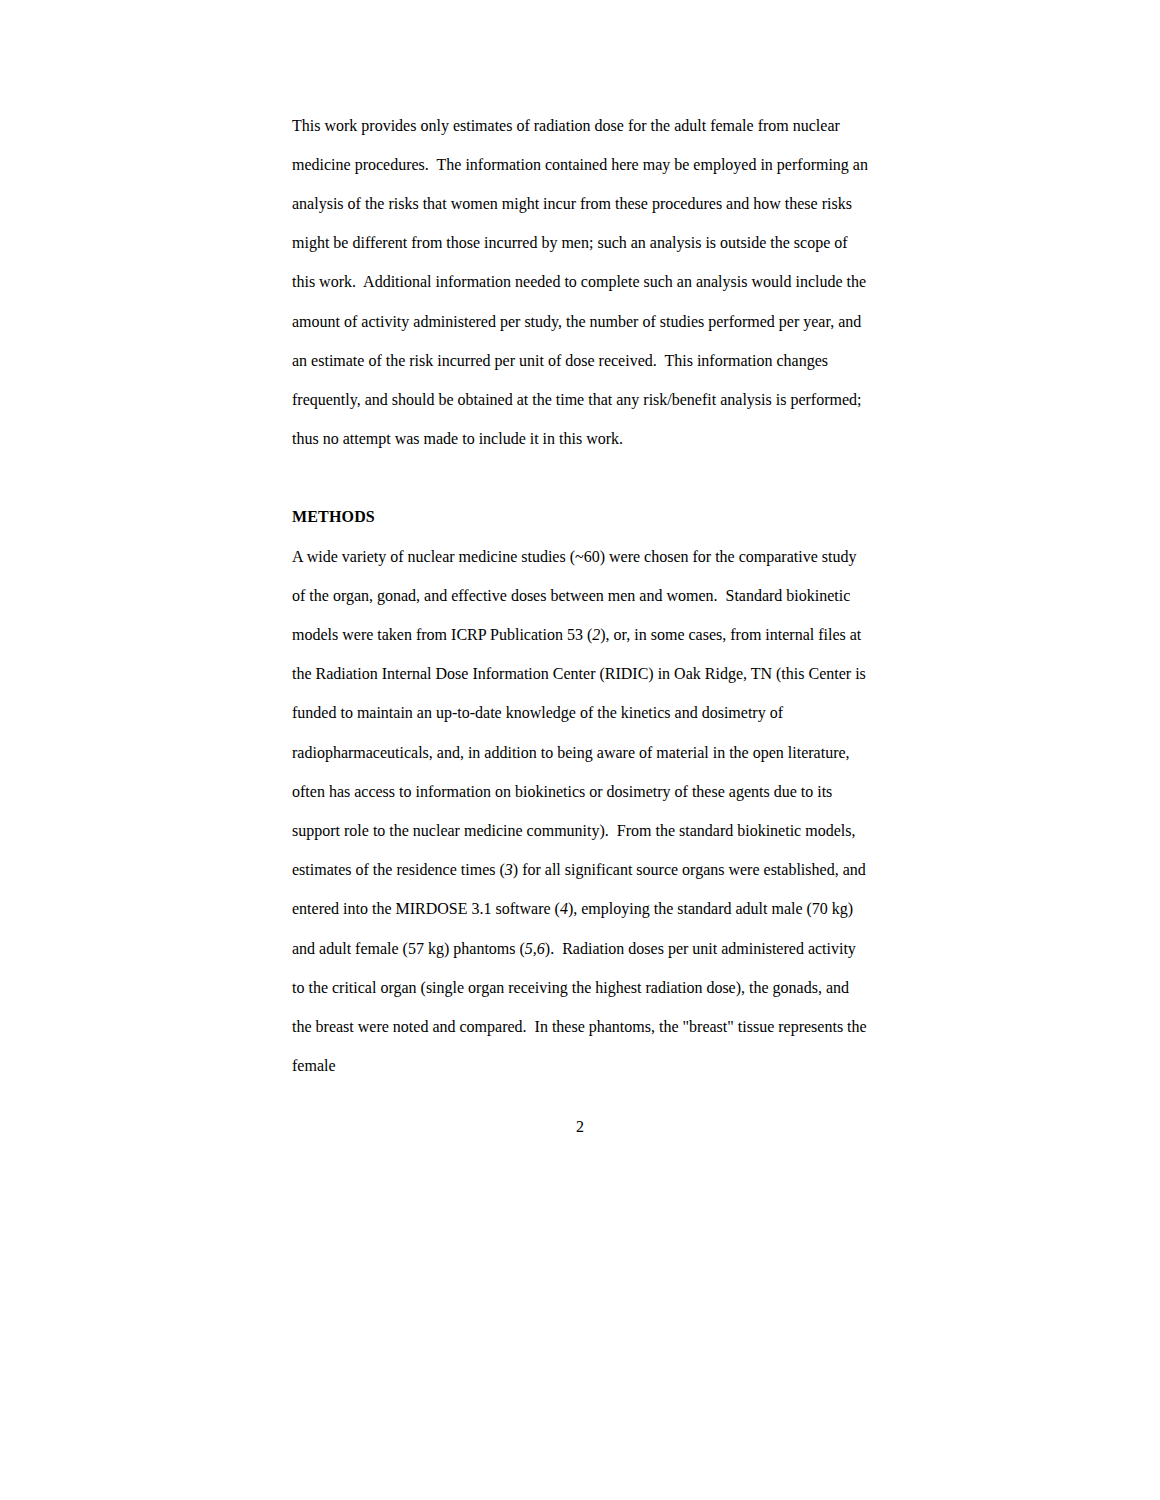This work provides only estimates of radiation dose for the adult female from nuclear medicine procedures. The information contained here may be employed in performing an analysis of the risks that women might incur from these procedures and how these risks might be different from those incurred by men; such an analysis is outside the scope of this work. Additional information needed to complete such an analysis would include the amount of activity administered per study, the number of studies performed per year, and an estimate of the risk incurred per unit of dose received. This information changes frequently, and should be obtained at the time that any risk/benefit analysis is performed; thus no attempt was made to include it in this work.
Methods
A wide variety of nuclear medicine studies (~60) were chosen for the comparative study of the organ, gonad, and effective doses between men and women. Standard biokinetic models were taken from ICRP Publication 53 (2), or, in some cases, from internal files at the Radiation Internal Dose Information Center (RIDIC) in Oak Ridge, TN (this Center is funded to maintain an up-to-date knowledge of the kinetics and dosimetry of radiopharmaceuticals, and, in addition to being aware of material in the open literature, often has access to information on biokinetics or dosimetry of these agents due to its support role to the nuclear medicine community). From the standard biokinetic models, estimates of the residence times (3) for all significant source organs were established, and entered into the MIRDOSE 3.1 software (4), employing the standard adult male (70 kg) and adult female (57 kg) phantoms (5,6). Radiation doses per unit administered activity to the critical organ (single organ receiving the highest radiation dose), the gonads, and the breast were noted and compared. In these phantoms, the "breast" tissue represents the female
2